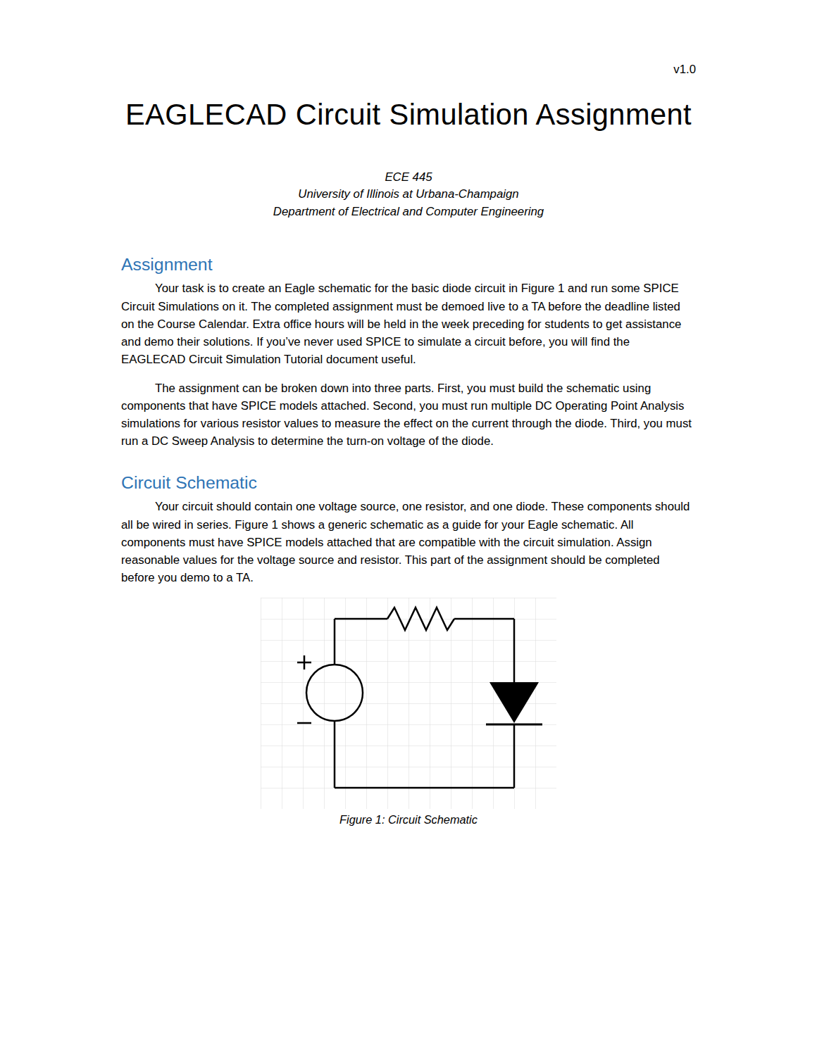v1.0
EAGLECAD Circuit Simulation Assignment
ECE 445
University of Illinois at Urbana-Champaign
Department of Electrical and Computer Engineering
Assignment
Your task is to create an Eagle schematic for the basic diode circuit in Figure 1 and run some SPICE Circuit Simulations on it. The completed assignment must be demoed live to a TA before the deadline listed on the Course Calendar. Extra office hours will be held in the week preceding for students to get assistance and demo their solutions. If you’ve never used SPICE to simulate a circuit before, you will find the EAGLECAD Circuit Simulation Tutorial document useful.
The assignment can be broken down into three parts. First, you must build the schematic using components that have SPICE models attached. Second, you must run multiple DC Operating Point Analysis simulations for various resistor values to measure the effect on the current through the diode. Third, you must run a DC Sweep Analysis to determine the turn-on voltage of the diode.
Circuit Schematic
Your circuit should contain one voltage source, one resistor, and one diode. These components should all be wired in series. Figure 1 shows a generic schematic as a guide for your Eagle schematic. All components must have SPICE models attached that are compatible with the circuit simulation. Assign reasonable values for the voltage source and resistor. This part of the assignment should be completed before you demo to a TA.
Figure 1: Circuit Schematic